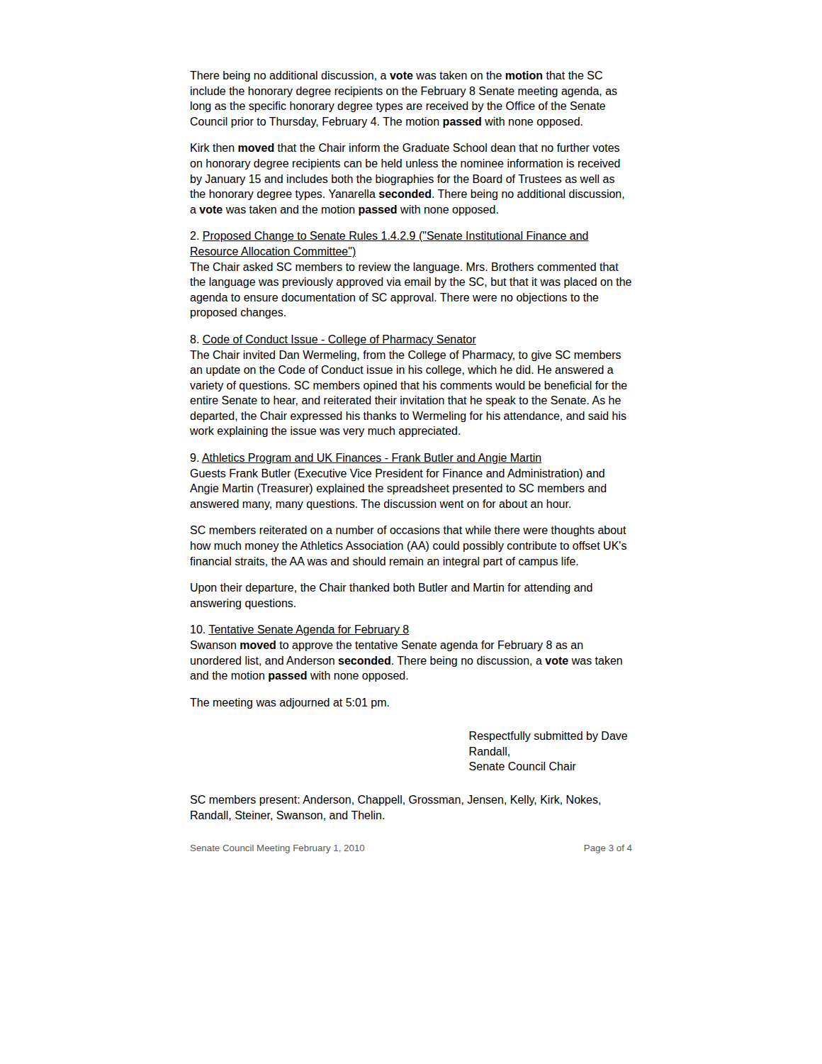There being no additional discussion, a vote was taken on the motion that the SC include the honorary degree recipients on the February 8 Senate meeting agenda, as long as the specific honorary degree types are received by the Office of the Senate Council prior to Thursday, February 4. The motion passed with none opposed.
Kirk then moved that the Chair inform the Graduate School dean that no further votes on honorary degree recipients can be held unless the nominee information is received by January 15 and includes both the biographies for the Board of Trustees as well as the honorary degree types. Yanarella seconded. There being no additional discussion, a vote was taken and the motion passed with none opposed.
2. Proposed Change to Senate Rules 1.4.2.9 ("Senate Institutional Finance and Resource Allocation Committee")
The Chair asked SC members to review the language. Mrs. Brothers commented that the language was previously approved via email by the SC, but that it was placed on the agenda to ensure documentation of SC approval. There were no objections to the proposed changes.
8. Code of Conduct Issue - College of Pharmacy Senator
The Chair invited Dan Wermeling, from the College of Pharmacy, to give SC members an update on the Code of Conduct issue in his college, which he did. He answered a variety of questions. SC members opined that his comments would be beneficial for the entire Senate to hear, and reiterated their invitation that he speak to the Senate. As he departed, the Chair expressed his thanks to Wermeling for his attendance, and said his work explaining the issue was very much appreciated.
9. Athletics Program and UK Finances - Frank Butler and Angie Martin
Guests Frank Butler (Executive Vice President for Finance and Administration) and Angie Martin (Treasurer) explained the spreadsheet presented to SC members and answered many, many questions. The discussion went on for about an hour.
SC members reiterated on a number of occasions that while there were thoughts about how much money the Athletics Association (AA) could possibly contribute to offset UK's financial straits, the AA was and should remain an integral part of campus life.
Upon their departure, the Chair thanked both Butler and Martin for attending and answering questions.
10. Tentative Senate Agenda for February 8
Swanson moved to approve the tentative Senate agenda for February 8 as an unordered list, and Anderson seconded. There being no discussion, a vote was taken and the motion passed with none opposed.
The meeting was adjourned at 5:01 pm.
Respectfully submitted by Dave Randall,
Senate Council Chair
SC members present: Anderson, Chappell, Grossman, Jensen, Kelly, Kirk, Nokes, Randall, Steiner, Swanson, and Thelin.
Senate Council Meeting February 1, 2010 Page 3 of 4